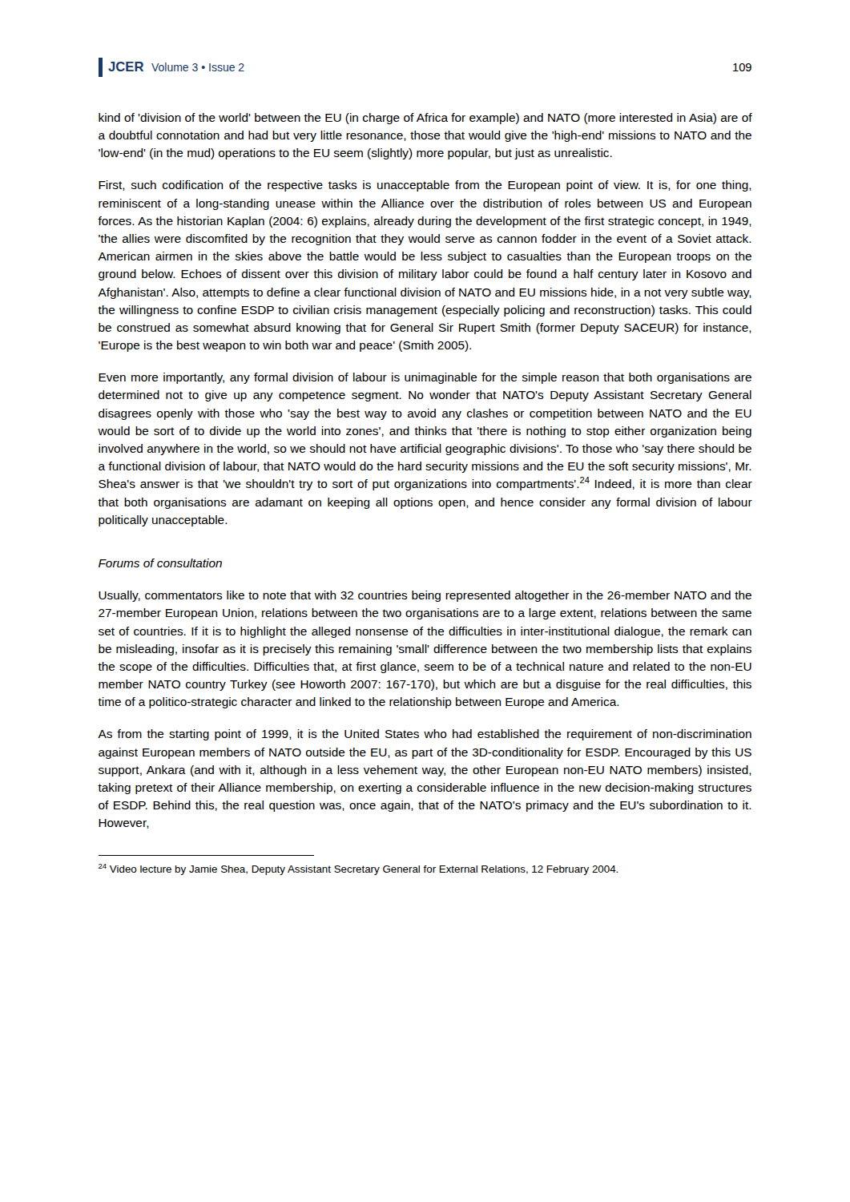JCER Volume 3 • Issue 2
109
kind of 'division of the world' between the EU (in charge of Africa for example) and NATO (more interested in Asia) are of a doubtful connotation and had but very little resonance, those that would give the 'high-end' missions to NATO and the 'low-end' (in the mud) operations to the EU seem (slightly) more popular, but just as unrealistic.
First, such codification of the respective tasks is unacceptable from the European point of view. It is, for one thing, reminiscent of a long-standing unease within the Alliance over the distribution of roles between US and European forces. As the historian Kaplan (2004: 6) explains, already during the development of the first strategic concept, in 1949, 'the allies were discomfited by the recognition that they would serve as cannon fodder in the event of a Soviet attack. American airmen in the skies above the battle would be less subject to casualties than the European troops on the ground below. Echoes of dissent over this division of military labor could be found a half century later in Kosovo and Afghanistan'. Also, attempts to define a clear functional division of NATO and EU missions hide, in a not very subtle way, the willingness to confine ESDP to civilian crisis management (especially policing and reconstruction) tasks. This could be construed as somewhat absurd knowing that for General Sir Rupert Smith (former Deputy SACEUR) for instance, 'Europe is the best weapon to win both war and peace' (Smith 2005).
Even more importantly, any formal division of labour is unimaginable for the simple reason that both organisations are determined not to give up any competence segment. No wonder that NATO's Deputy Assistant Secretary General disagrees openly with those who 'say the best way to avoid any clashes or competition between NATO and the EU would be sort of to divide up the world into zones', and thinks that 'there is nothing to stop either organization being involved anywhere in the world, so we should not have artificial geographic divisions'. To those who 'say there should be a functional division of labour, that NATO would do the hard security missions and the EU the soft security missions', Mr. Shea's answer is that 'we shouldn't try to sort of put organizations into compartments'.24 Indeed, it is more than clear that both organisations are adamant on keeping all options open, and hence consider any formal division of labour politically unacceptable.
Forums of consultation
Usually, commentators like to note that with 32 countries being represented altogether in the 26-member NATO and the 27-member European Union, relations between the two organisations are to a large extent, relations between the same set of countries. If it is to highlight the alleged nonsense of the difficulties in inter-institutional dialogue, the remark can be misleading, insofar as it is precisely this remaining 'small' difference between the two membership lists that explains the scope of the difficulties. Difficulties that, at first glance, seem to be of a technical nature and related to the non-EU member NATO country Turkey (see Howorth 2007: 167-170), but which are but a disguise for the real difficulties, this time of a politico-strategic character and linked to the relationship between Europe and America.
As from the starting point of 1999, it is the United States who had established the requirement of non-discrimination against European members of NATO outside the EU, as part of the 3D-conditionality for ESDP. Encouraged by this US support, Ankara (and with it, although in a less vehement way, the other European non-EU NATO members) insisted, taking pretext of their Alliance membership, on exerting a considerable influence in the new decision-making structures of ESDP. Behind this, the real question was, once again, that of the NATO's primacy and the EU's subordination to it. However,
24 Video lecture by Jamie Shea, Deputy Assistant Secretary General for External Relations, 12 February 2004.